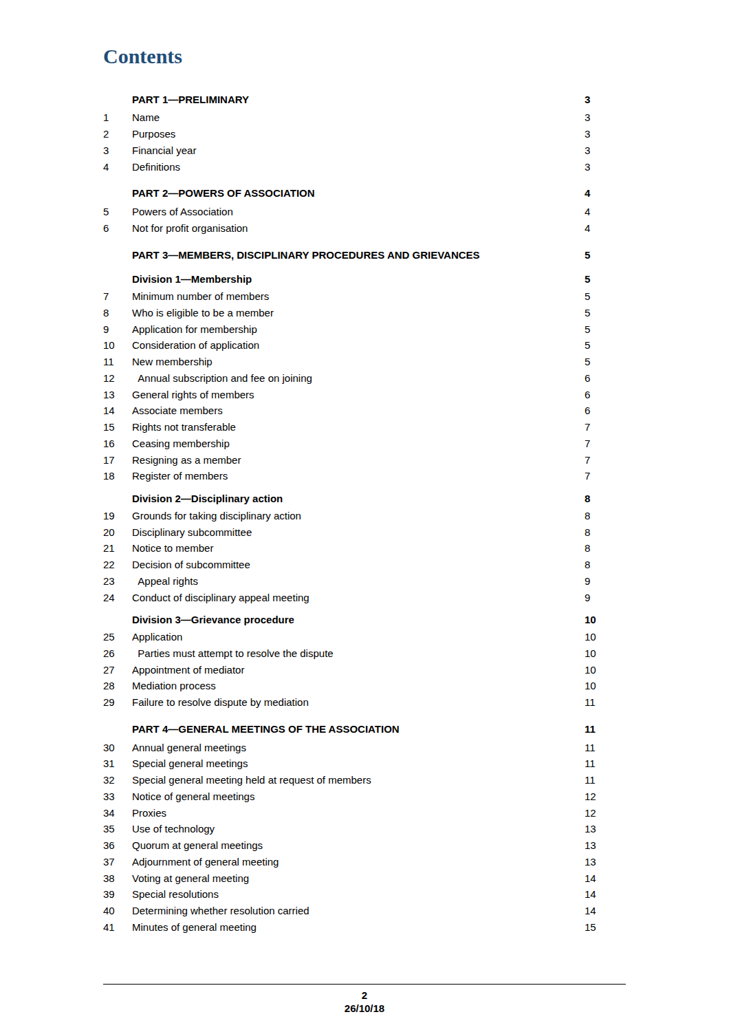Contents
| | Part 1—Preliminary | 3 |
| 1 | Name | 3 |
| 2 | Purposes | 3 |
| 3 | Financial year | 3 |
| 4 | Definitions | 3 |
| | Part 2—Powers of Association | 4 |
| 5 | Powers of Association | 4 |
| 6 | Not for profit organisation | 4 |
| | Part 3—Members, disciplinary procedures and grievances | 5 |
| | Division 1—Membership | 5 |
| 7 | Minimum number of members | 5 |
| 8 | Who is eligible to be a member | 5 |
| 9 | Application for membership | 5 |
| 10 | Consideration of application | 5 |
| 11 | New membership | 5 |
| 12 | Annual subscription and fee on joining | 6 |
| 13 | General rights of members | 6 |
| 14 | Associate members | 6 |
| 15 | Rights not transferable | 7 |
| 16 | Ceasing membership | 7 |
| 17 | Resigning as a member | 7 |
| 18 | Register of members | 7 |
| | Division 2—Disciplinary action | 8 |
| 19 | Grounds for taking disciplinary action | 8 |
| 20 | Disciplinary subcommittee | 8 |
| 21 | Notice to member | 8 |
| 22 | Decision of subcommittee | 8 |
| 23 | Appeal rights | 9 |
| 24 | Conduct of disciplinary appeal meeting | 9 |
| | Division 3—Grievance procedure | 10 |
| 25 | Application | 10 |
| 26 | Parties must attempt to resolve the dispute | 10 |
| 27 | Appointment of mediator | 10 |
| 28 | Mediation process | 10 |
| 29 | Failure to resolve dispute by mediation | 11 |
| | Part 4—General meetings of the Association | 11 |
| 30 | Annual general meetings | 11 |
| 31 | Special general meetings | 11 |
| 32 | Special general meeting held at request of members | 11 |
| 33 | Notice of general meetings | 12 |
| 34 | Proxies | 12 |
| 35 | Use of technology | 13 |
| 36 | Quorum at general meetings | 13 |
| 37 | Adjournment of general meeting | 13 |
| 38 | Voting at general meeting | 14 |
| 39 | Special resolutions | 14 |
| 40 | Determining whether resolution carried | 14 |
| 41 | Minutes of general meeting | 15 |
2
26/10/18